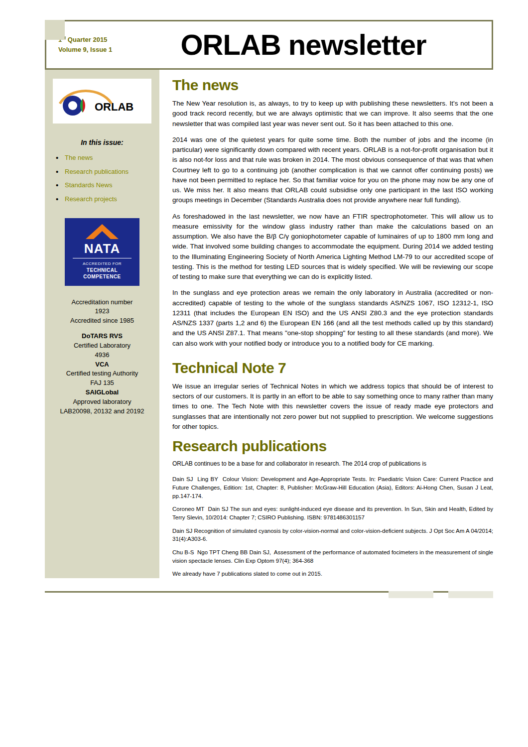1st Quarter 2015
Volume 9, Issue 1
ORLAB newsletter
ORLAB
In this issue:
The news
Research publications
Standards News
Research projects
NATA
ACCREDITED FOR TECHNICAL
COMPETENCE
Accreditation number
1923
Accredited since 1985
DoTARS RVS
Certified Laboratory
4936
VCA
Certified testing Authority
FAJ 135
SAIGLobal
Approved laboratory
LAB20098, 20132 and 20192
The news
The New Year resolution is, as always, to try to keep up with publishing these newsletters. It's not been a good track record recently, but we are always optimistic that we can improve. It also seems that the one newsletter that was compiled last year was never sent out. So it has been attached to this one.
2014 was one of the quietest years for quite some time. Both the number of jobs and the income (in particular) were significantly down compared with recent years. ORLAB is a not-for-profit organisation but it is also not-for loss and that rule was broken in 2014. The most obvious consequence of that was that when Courtney left to go to a continuing job (another complication is that we cannot offer continuing posts) we have not been permitted to replace her. So that familiar voice for you on the phone may now be any one of us. We miss her. It also means that ORLAB could subsidise only one participant in the last ISO working groups meetings in December (Standards Australia does not provide anywhere near full funding).
As foreshadowed in the last newsletter, we now have an FTIR spectrophotometer. This will allow us to measure emissivity for the window glass industry rather than make the calculations based on an assumption. We also have the B/β C/γ goniophotometer capable of luminaires of up to 1800 mm long and wide. That involved some building changes to accommodate the equipment. During 2014 we added testing to the Illuminating Engineering Society of North America Lighting Method LM-79 to our accredited scope of testing. This is the method for testing LED sources that is widely specified. We will be reviewing our scope of testing to make sure that everything we can do is explicitly listed.
In the sunglass and eye protection areas we remain the only laboratory in Australia (accredited or non-accredited) capable of testing to the whole of the sunglass standards AS/NZS 1067, ISO 12312-1, ISO 12311 (that includes the European EN ISO) and the US ANSI Z80.3 and the eye protection standards AS/NZS 1337 (parts 1,2 and 6) the European EN 166 (and all the test methods called up by this standard) and the US ANSI Z87.1. That means "one-stop shopping" for testing to all these standards (and more). We can also work with your notified body or introduce you to a notified body for CE marking.
Technical Note 7
We issue an irregular series of Technical Notes in which we address topics that should be of interest to sectors of our customers. It is partly in an effort to be able to say something once to many rather than many times to one. The Tech Note with this newsletter covers the issue of ready made eye protectors and sunglasses that are intentionally not zero power but not supplied to prescription. We welcome suggestions for other topics.
Research publications
ORLAB continues to be a base for and collaborator in research. The 2014 crop of publications is
Dain SJ Ling BY Colour Vision: Development and Age-Appropriate Tests. In: Paediatric Vision Care: Current Practice and Future Challenges, Edition: 1st, Chapter: 8, Publisher: McGraw-Hill Education (Asia), Editors: Ai-Hong Chen, Susan J Leat, pp.147-174.
Coroneo MT Dain SJ The sun and eyes: sunlight-induced eye disease and its prevention. In Sun, Skin and Health, Edited by Terry Slevin, 10/2014: Chapter 7; CSIRO Publishing. ISBN: 9781486301157
Dain SJ Recognition of simulated cyanosis by color-vision-normal and color-vision-deficient subjects. J Opt Soc Am A 04/2014; 31(4):A303-6.
Chu B-S Ngo TPT Cheng BB Dain SJ, Assessment of the performance of automated focimeters in the measurement of single vision spectacle lenses. Clin Exp Optom 97(4); 364-368
We already have 7 publications slated to come out in 2015.